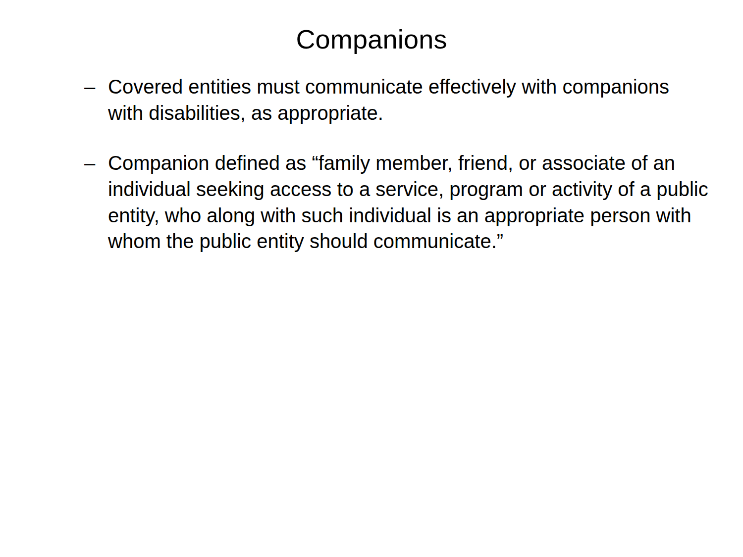Companions
Covered entities must communicate effectively with companions with disabilities, as appropriate.
Companion defined as “family member, friend, or associate of an individual seeking access to a service, program or activity of a public entity, who along with such individual is an appropriate person with whom the public entity should communicate.”